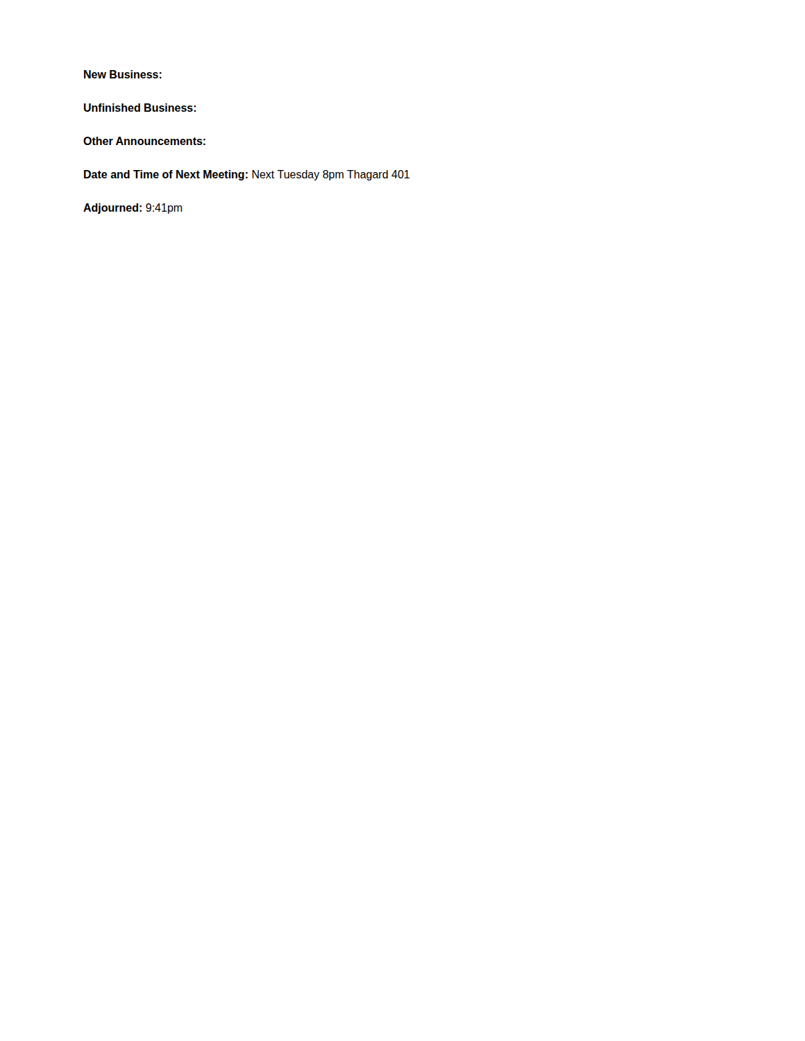New Business:
Unfinished Business:
Other Announcements:
Date and Time of Next Meeting: Next Tuesday 8pm Thagard 401
Adjourned: 9:41pm